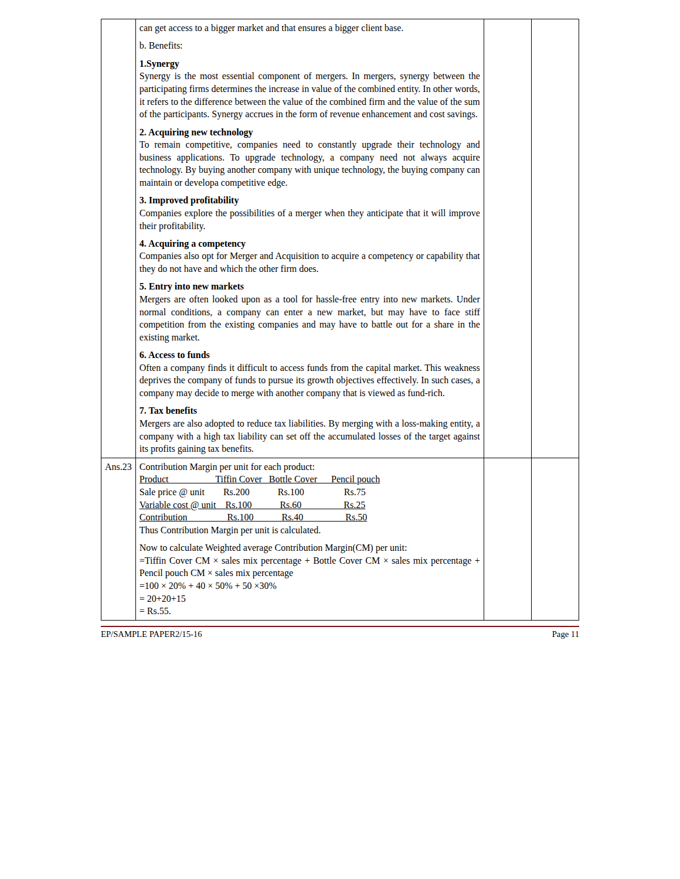| | can get access to a bigger market and that ensures a bigger client base. b. Benefits: 1.Synergy Synergy is the most essential component of mergers. In mergers, synergy between the participating firms determines the increase in value of the combined entity. In other words, it refers to the difference between the value of the combined firm and the value of the sum of the participants. Synergy accrues in the form of revenue enhancement and cost savings. 2. Acquiring new technology To remain competitive, companies need to constantly upgrade their technology and business applications. To upgrade technology, a company need not always acquire technology. By buying another company with unique technology, the buying company can maintain or developa competitive edge. 3. Improved profitability Companies explore the possibilities of a merger when they anticipate that it will improve their profitability. 4. Acquiring a competency Companies also opt for Merger and Acquisition to acquire a competency or capability that they do not have and which the other firm does. 5. Entry into new markets Mergers are often looked upon as a tool for hassle-free entry into new markets. Under normal conditions, a company can enter a new market, but may have to face stiff competition from the existing companies and may have to battle out for a share in the existing market. 6. Access to funds Often a company finds it difficult to access funds from the capital market. This weakness deprives the company of funds to pursue its growth objectives effectively. In such cases, a company may decide to merge with another company that is viewed as fund-rich. 7. Tax benefits Mergers are also adopted to reduce tax liabilities. By merging with a loss-making entity, a company with a high tax liability can set off the accumulated losses of the target against its profits gaining tax benefits. | | |
| Ans.23 | Contribution Margin per unit for each product: Product Tiffin Cover Bottle Cover Pencil pouch Sale price @ unit Rs.200 Rs.100 Rs.75 Variable cost @ unit Rs.100 Rs.60 Rs.25 Contribution Rs.100 Rs.40 Rs.50 Thus Contribution Margin per unit is calculated. Now to calculate Weighted average Contribution Margin(CM) per unit: =Tiffin Cover CM × sales mix percentage + Bottle Cover CM × sales mix percentage + Pencil pouch CM × sales mix percentage =100 × 20% + 40 × 50% + 50 ×30% = 20+20+15 = Rs.55. | | |
EP/SAMPLE PAPER2/15-16 Page 11